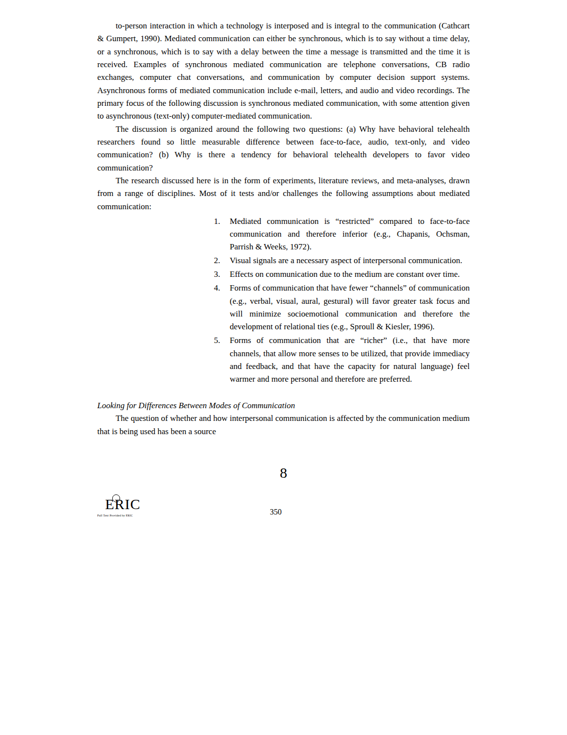to-person interaction in which a technology is interposed and is integral to the communication (Cathcart & Gumpert, 1990). Mediated communication can either be synchronous, which is to say without a time delay, or a synchronous, which is to say with a delay between the time a message is transmitted and the time it is received. Examples of synchronous mediated communication are telephone conversations, CB radio exchanges, computer chat conversations, and communication by computer decision support systems. Asynchronous forms of mediated communication include e-mail, letters, and audio and video recordings. The primary focus of the following discussion is synchronous mediated communication, with some attention given to asynchronous (text-only) computer-mediated communication.
The discussion is organized around the following two questions: (a) Why have behavioral telehealth researchers found so little measurable difference between face-to-face, audio, text-only, and video communication? (b) Why is there a tendency for behavioral telehealth developers to favor video communication?
The research discussed here is in the form of experiments, literature reviews, and meta-analyses, drawn from a range of disciplines. Most of it tests and/or challenges the following assumptions about mediated communication:
Mediated communication is “restricted” compared to face-to-face communication and therefore inferior (e.g., Chapanis, Ochsman, Parrish & Weeks, 1972).
Visual signals are a necessary aspect of interpersonal communication.
Effects on communication due to the medium are constant over time.
Forms of communication that have fewer “channels” of communication (e.g., verbal, visual, aural, gestural) will favor greater task focus and will minimize socioemotional communication and therefore the development of relational ties (e.g., Sproull & Kiesler, 1996).
Forms of communication that are “richer” (i.e., that have more channels, that allow more senses to be utilized, that provide immediacy and feedback, and that have the capacity for natural language) feel warmer and more personal and therefore are preferred.
Looking for Differences Between Modes of Communication
The question of whether and how interpersonal communication is affected by the communication medium that is being used has been a source
8
ERIC Full Text Provided by ERIC
350